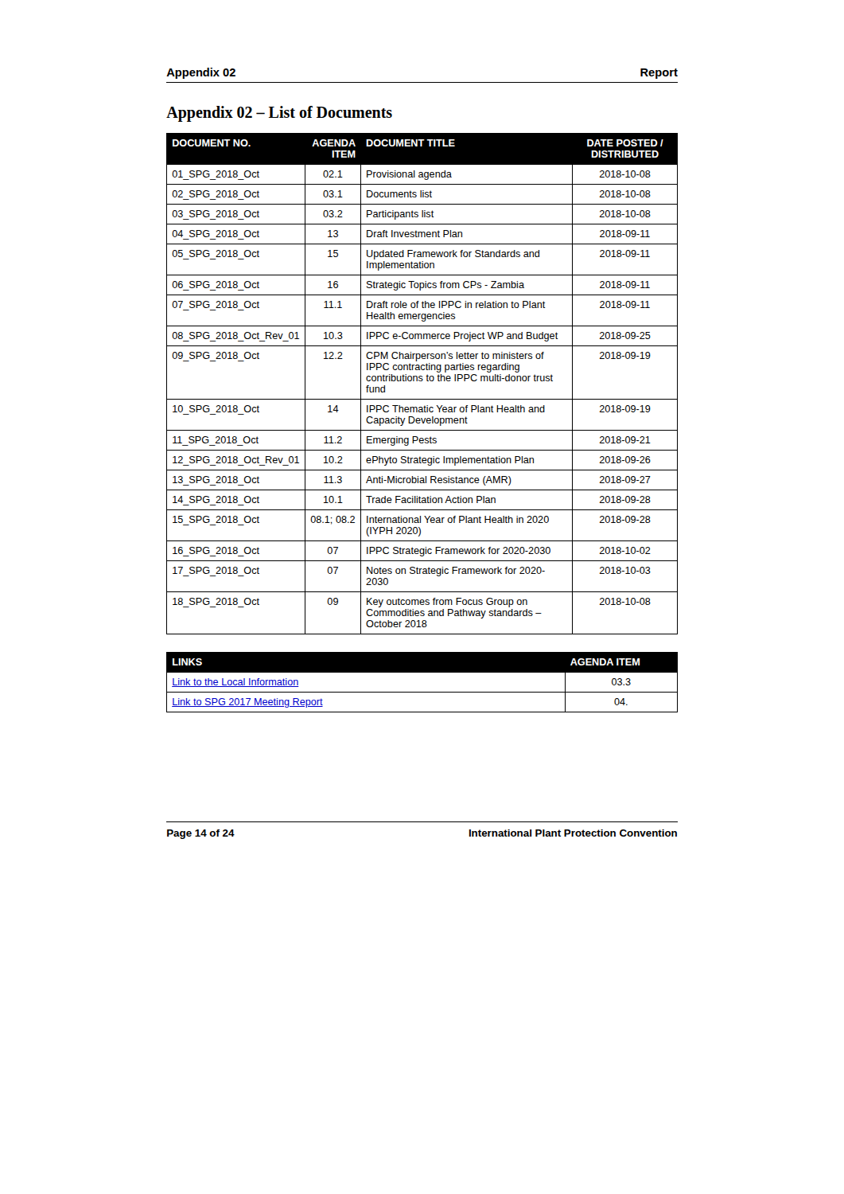Appendix 02 Report
Appendix 02 – List of Documents
| DOCUMENT NO. | AGENDA ITEM | DOCUMENT TITLE | DATE POSTED / DISTRIBUTED |
| --- | --- | --- | --- |
| 01_SPG_2018_Oct | 02.1 | Provisional agenda | 2018-10-08 |
| 02_SPG_2018_Oct | 03.1 | Documents list | 2018-10-08 |
| 03_SPG_2018_Oct | 03.2 | Participants list | 2018-10-08 |
| 04_SPG_2018_Oct | 13 | Draft Investment Plan | 2018-09-11 |
| 05_SPG_2018_Oct | 15 | Updated Framework for Standards and Implementation | 2018-09-11 |
| 06_SPG_2018_Oct | 16 | Strategic Topics from CPs - Zambia | 2018-09-11 |
| 07_SPG_2018_Oct | 11.1 | Draft role of the IPPC in relation to Plant Health emergencies | 2018-09-11 |
| 08_SPG_2018_Oct_Rev_01 | 10.3 | IPPC e-Commerce Project WP and Budget | 2018-09-25 |
| 09_SPG_2018_Oct | 12.2 | CPM Chairperson’s letter to ministers of IPPC contracting parties regarding contributions to the IPPC multi-donor trust fund | 2018-09-19 |
| 10_SPG_2018_Oct | 14 | IPPC Thematic Year of Plant Health and Capacity Development | 2018-09-19 |
| 11_SPG_2018_Oct | 11.2 | Emerging Pests | 2018-09-21 |
| 12_SPG_2018_Oct_Rev_01 | 10.2 | ePhyto Strategic Implementation Plan | 2018-09-26 |
| 13_SPG_2018_Oct | 11.3 | Anti-Microbial Resistance (AMR) | 2018-09-27 |
| 14_SPG_2018_Oct | 10.1 | Trade Facilitation Action Plan | 2018-09-28 |
| 15_SPG_2018_Oct | 08.1; 08.2 | International Year of Plant Health in 2020 (IYPH 2020) | 2018-09-28 |
| 16_SPG_2018_Oct | 07 | IPPC Strategic Framework for 2020-2030 | 2018-10-02 |
| 17_SPG_2018_Oct | 07 | Notes on Strategic Framework for 2020-2030 | 2018-10-03 |
| 18_SPG_2018_Oct | 09 | Key outcomes from Focus Group on Commodities and Pathway standards – October 2018 | 2018-10-08 |
| LINKS | AGENDA ITEM |
| --- | --- |
| Link to the Local Information | 03.3 |
| Link to SPG 2017 Meeting Report | 04. |
Page 14 of 24 International Plant Protection Convention